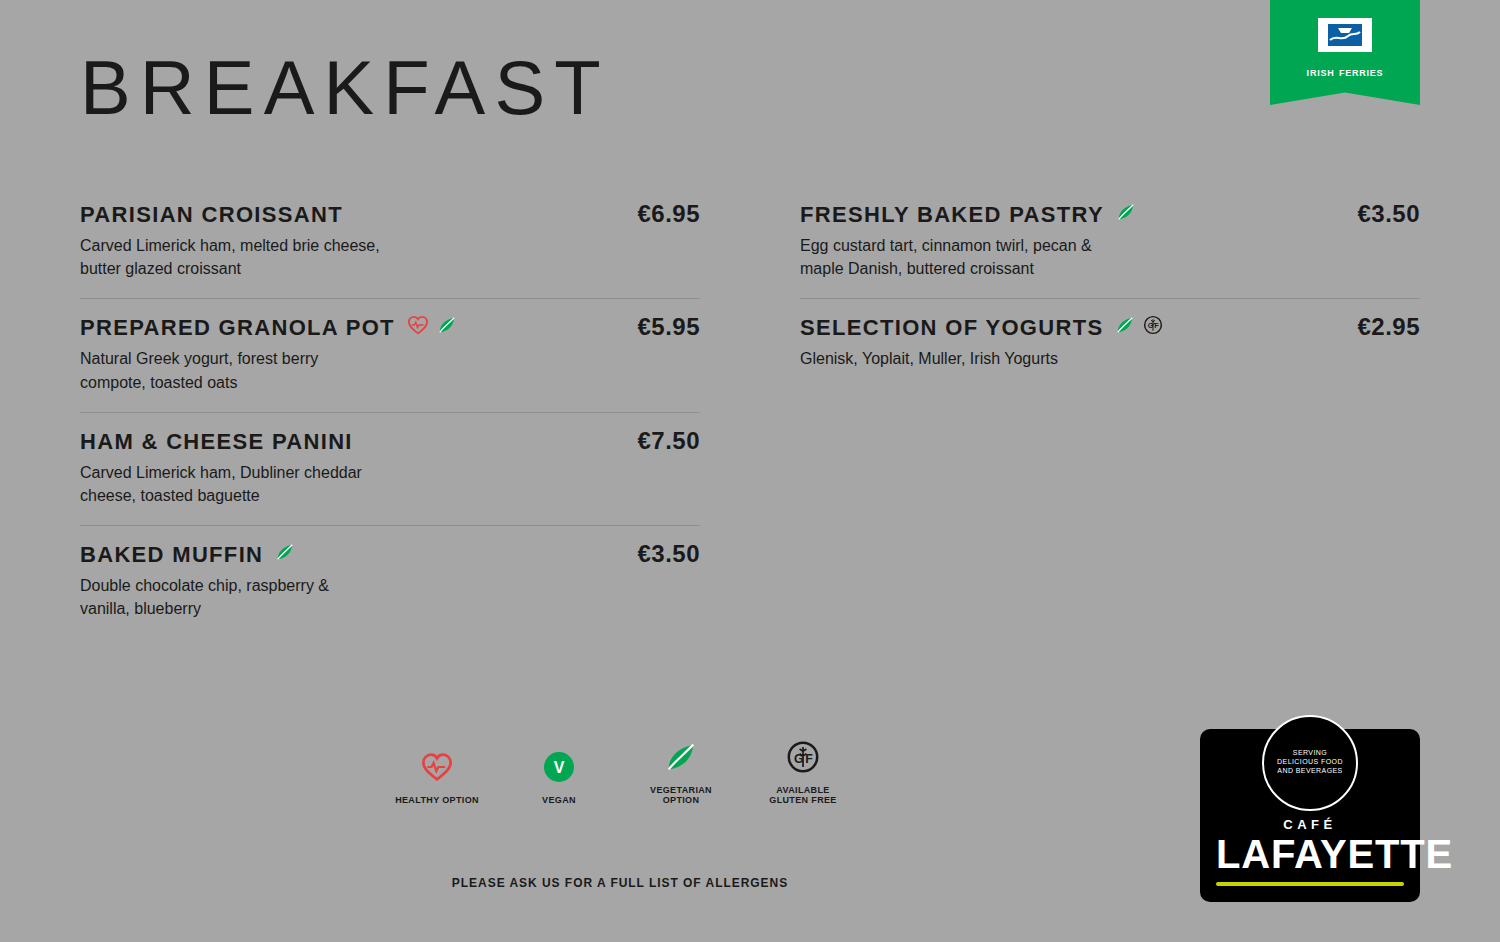Irish Ferries
Breakfast
Parisian Croissant
€6.95
Carved Limerick ham, melted brie cheese, butter glazed croissant
Prepared Granola Pot
€5.95
Natural Greek yogurt, forest berry compote, toasted oats
Ham & Cheese Panini
€7.50
Carved Limerick ham, Dubliner cheddar cheese, toasted baguette
Baked Muffin
€3.50
Double chocolate chip, raspberry & vanilla, blueberry
Freshly Baked Pastry
€3.50
Egg custard tart, cinnamon twirl, pecan & maple Danish, buttered croissant
Selection of Yogurts
G F
€2.95
Glenisk, Yoplait, Muller, Irish Yogurts
Healthy Option
V
Vegan
Vegetarian Option
G F
Available Gluten Free
Please ask us for a full list of allergens
Serving
Delicious Food
and Beverages
Café
Lafayette